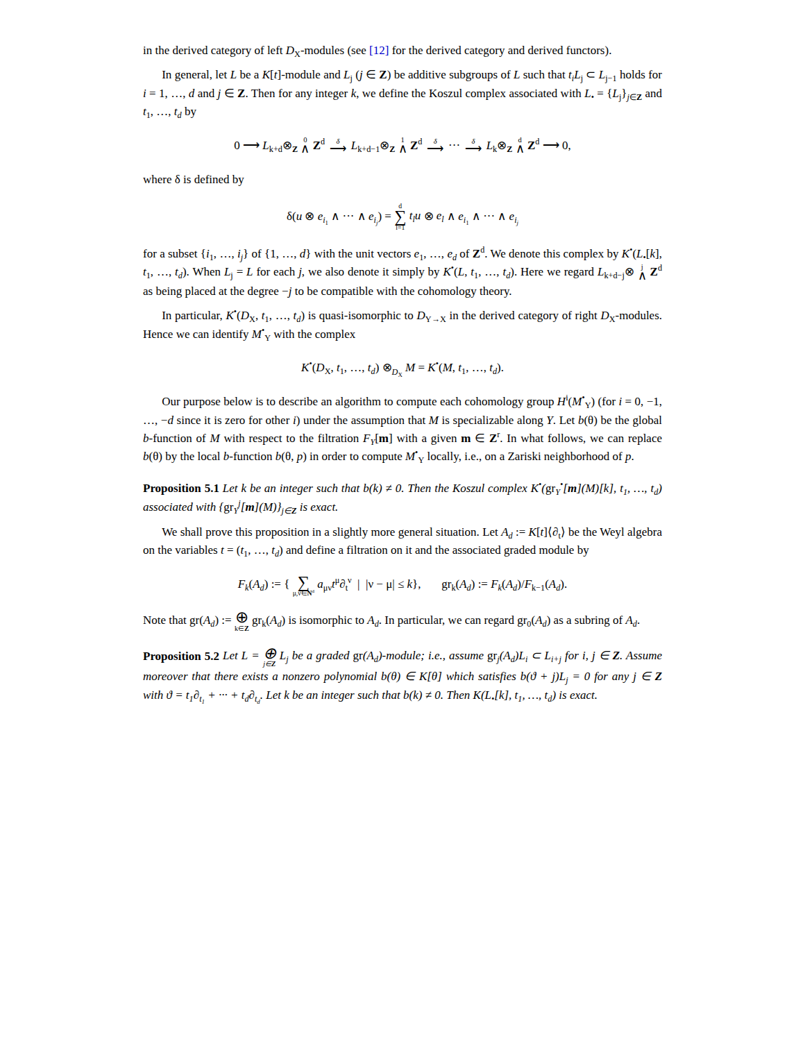in the derived category of left DX-modules (see 12 for the derived category and derived functors).
In general, let L be a K[t]-module and Lj (j ∈ Z) be additive subgroups of L such that ti Lj ⊂ Lj−1 holds for i = 1, …, d and j ∈ Z. Then for any integer k, we define the Koszul complex associated with L• = {Lj}j∈Z and t1, …, td by
0 ⟶ Lk+d⊗Z 0∧ Zd δ⟶ Lk+d−1⊗Z 1∧ Zd δ⟶ ··· δ⟶ Lk⊗Z d∧ Zd ⟶ 0,
where δ is defined by
δ(u ⊗ ei1 ∧ ··· ∧ eij) = d∑l=1 tlu ⊗ el ∧ ei1 ∧ ··· ∧ eij
for a subset {i1, …, ij} of {1, …, d} with the unit vectors e1, …, ed of Zd. We denote this complex by K•(L•[k], t1, …, td). When Lj = L for each j, we also denote it simply by K•(L, t1, …, td). Here we regard Lk+d−j⊗ j∧ Zd as being placed at the degree −j to be compatible with the cohomology theory.
In particular, K•(DX, t1, …, td) is quasi-isomorphic to DY→X in the derived category of right DX-modules. Hence we can identify M•Y with the complex
K•(DX, t1, …, td) ⊗DX M = K•(M, t1, …, td).
Our purpose below is to describe an algorithm to compute each cohomology group Hi(M•Y) (for i = 0, −1, …, −d since it is zero for other i) under the assumption that M is specializable along Y. Let b(θ) be the global b-function of M with respect to the filtration FY[m] with a given m ∈ Zr. In what follows, we can replace b(θ) by the local b-function b(θ, p) in order to compute M•Y locally, i.e., on a Zariski neighborhood of p.
Proposition 5.1 Let k be an integer such that b(k) ≠ 0. Then the Koszul complex K•(grY•[m](M)[k], t1, …, td) associated with {grYj[m](M)}j∈Z is exact.
We shall prove this proposition in a slightly more general situation. Let Ad := K[t]⟨∂t⟩ be the Weyl algebra on the variables t = (t1, …, td) and define a filtration on it and the associated graded module by
Fk(Ad) := { ∑μ,ν∈Nd aμνtμ∂tν | |ν − μ| ≤ k}, grk(Ad) := Fk(Ad)/Fk−1(Ad).
Note that gr(Ad) := ⊕k∈Z grk(Ad) is isomorphic to Ad. In particular, we can regard gr0(Ad) as a subring of Ad.
Proposition 5.2 Let L = ⊕j∈Z Lj be a graded gr(Ad)-module; i.e., assume grj(Ad)Li ⊂ Li+j for i, j ∈ Z. Assume moreover that there exists a nonzero polynomial b(θ) ∈ K[θ] which satisfies b(ϑ + j)Lj = 0 for any j ∈ Z with ϑ = t1∂t1 + ··· + td∂td. Let k be an integer such that b(k) ≠ 0. Then K(L•[k], t1, …, td) is exact.